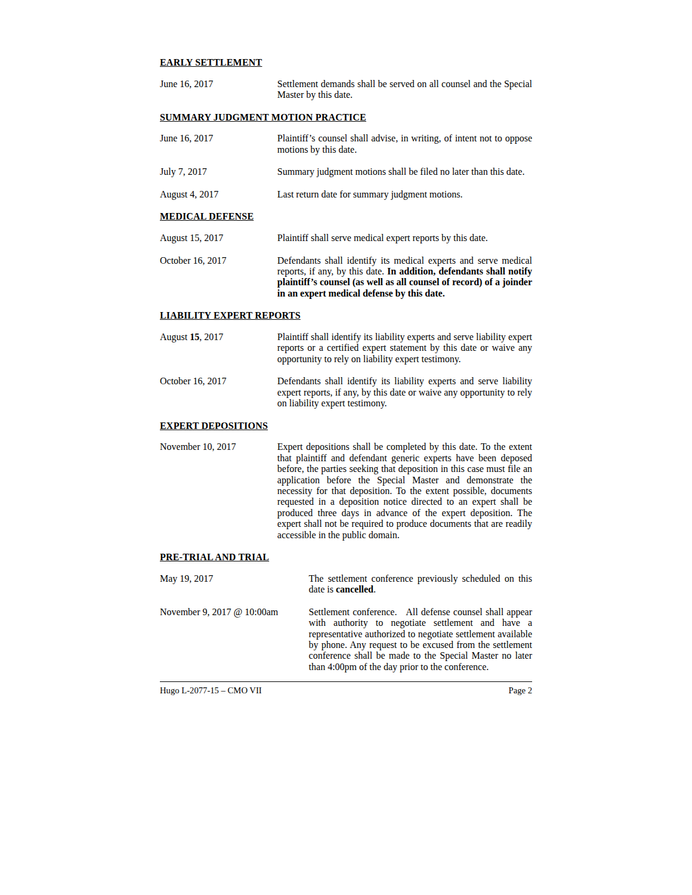EARLY SETTLEMENT
June 16, 2017
Settlement demands shall be served on all counsel and the Special Master by this date.
SUMMARY JUDGMENT MOTION PRACTICE
June 16, 2017
Plaintiff’s counsel shall advise, in writing, of intent not to oppose motions by this date.
July 7, 2017
Summary judgment motions shall be filed no later than this date.
August 4, 2017
Last return date for summary judgment motions.
MEDICAL DEFENSE
August 15, 2017
Plaintiff shall serve medical expert reports by this date.
October 16, 2017
Defendants shall identify its medical experts and serve medical reports, if any, by this date. In addition, defendants shall notify plaintiff’s counsel (as well as all counsel of record) of a joinder in an expert medical defense by this date.
LIABILITY EXPERT REPORTS
August 15, 2017
Plaintiff shall identify its liability experts and serve liability expert reports or a certified expert statement by this date or waive any opportunity to rely on liability expert testimony.
October 16, 2017
Defendants shall identify its liability experts and serve liability expert reports, if any, by this date or waive any opportunity to rely on liability expert testimony.
EXPERT DEPOSITIONS
November 10, 2017
Expert depositions shall be completed by this date. To the extent that plaintiff and defendant generic experts have been deposed before, the parties seeking that deposition in this case must file an application before the Special Master and demonstrate the necessity for that deposition. To the extent possible, documents requested in a deposition notice directed to an expert shall be produced three days in advance of the expert deposition. The expert shall not be required to produce documents that are readily accessible in the public domain.
PRE-TRIAL AND TRIAL
May 19, 2017
The settlement conference previously scheduled on this date is cancelled.
November 9, 2017 @ 10:00am
Settlement conference. All defense counsel shall appear with authority to negotiate settlement and have a representative authorized to negotiate settlement available by phone. Any request to be excused from the settlement conference shall be made to the Special Master no later than 4:00pm of the day prior to the conference.
Hugo L-2077-15 – CMO VII Page 2